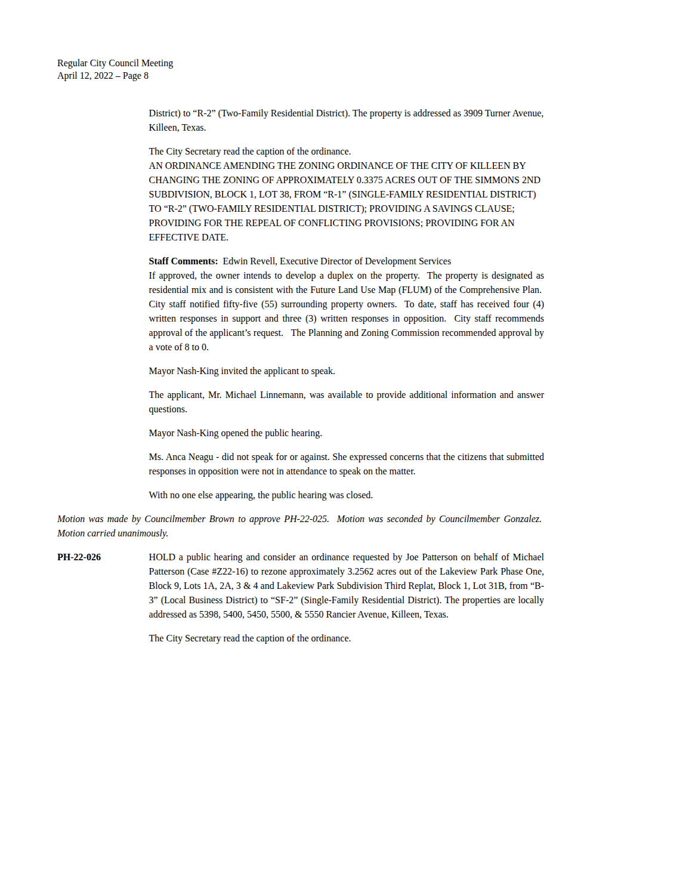Regular City Council Meeting
April 12, 2022 – Page 8
District) to “R-2” (Two-Family Residential District). The property is addressed as 3909 Turner Avenue, Killeen, Texas.
The City Secretary read the caption of the ordinance.
AN ORDINANCE AMENDING THE ZONING ORDINANCE OF THE CITY OF KILLEEN BY CHANGING THE ZONING OF APPROXIMATELY 0.3375 ACRES OUT OF THE SIMMONS 2ND SUBDIVISION, BLOCK 1, LOT 38, FROM “R-1” (SINGLE-FAMILY RESIDENTIAL DISTRICT) TO “R-2” (TWO-FAMILY RESIDENTIAL DISTRICT); PROVIDING A SAVINGS CLAUSE; PROVIDING FOR THE REPEAL OF CONFLICTING PROVISIONS; PROVIDING FOR AN EFFECTIVE DATE.
Staff Comments: Edwin Revell, Executive Director of Development Services
If approved, the owner intends to develop a duplex on the property. The property is designated as residential mix and is consistent with the Future Land Use Map (FLUM) of the Comprehensive Plan. City staff notified fifty-five (55) surrounding property owners. To date, staff has received four (4) written responses in support and three (3) written responses in opposition. City staff recommends approval of the applicant’s request. The Planning and Zoning Commission recommended approval by a vote of 8 to 0.
Mayor Nash-King invited the applicant to speak.
The applicant, Mr. Michael Linnemann, was available to provide additional information and answer questions.
Mayor Nash-King opened the public hearing.
Ms. Anca Neagu - did not speak for or against. She expressed concerns that the citizens that submitted responses in opposition were not in attendance to speak on the matter.
With no one else appearing, the public hearing was closed.
Motion was made by Councilmember Brown to approve PH-22-025. Motion was seconded by Councilmember Gonzalez. Motion carried unanimously.
PH-22-026
HOLD a public hearing and consider an ordinance requested by Joe Patterson on behalf of Michael Patterson (Case #Z22-16) to rezone approximately 3.2562 acres out of the Lakeview Park Phase One, Block 9, Lots 1A, 2A, 3 & 4 and Lakeview Park Subdivision Third Replat, Block 1, Lot 31B, from “B-3” (Local Business District) to “SF-2” (Single-Family Residential District). The properties are locally addressed as 5398, 5400, 5450, 5500, & 5550 Rancier Avenue, Killeen, Texas.
The City Secretary read the caption of the ordinance.